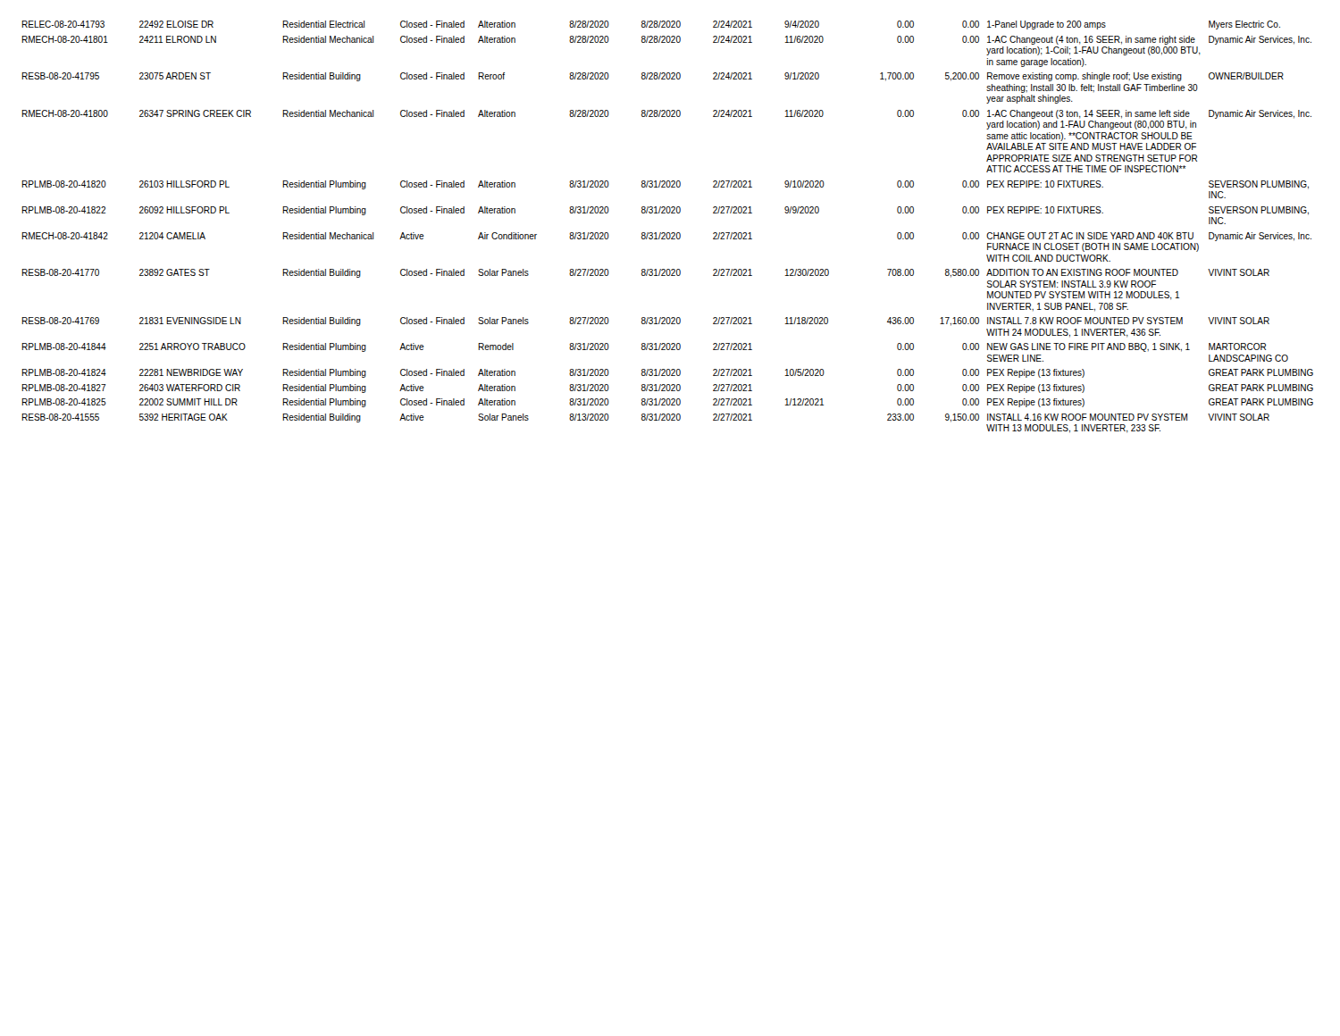| RELEC-08-20-41793 | 22492 ELOISE DR | Residential Electrical | Closed - Finaled | Alteration | 8/28/2020 | 8/28/2020 | 2/24/2021 | 9/4/2020 | 0.00 | 0.00 | 1-Panel Upgrade to 200 amps | Myers Electric Co. |
| RMECH-08-20-41801 | 24211 ELROND LN | Residential Mechanical | Closed - Finaled | Alteration | 8/28/2020 | 8/28/2020 | 2/24/2021 | 11/6/2020 | 0.00 | 0.00 | 1-AC Changeout (4 ton, 16 SEER, in same right side yard location); 1-Coil; 1-FAU Changeout (80,000 BTU, in same garage location). | Dynamic Air Services, Inc. |
| RESB-08-20-41795 | 23075 ARDEN ST | Residential Building | Closed - Finaled | Reroof | 8/28/2020 | 8/28/2020 | 2/24/2021 | 9/1/2020 | 1,700.00 | 5,200.00 | Remove existing comp. shingle roof; Use existing sheathing; Install 30 lb. felt; Install GAF Timberline 30 year asphalt shingles. | OWNER/BUILDER |
| RMECH-08-20-41800 | 26347 SPRING CREEK CIR | Residential Mechanical | Closed - Finaled | Alteration | 8/28/2020 | 8/28/2020 | 2/24/2021 | 11/6/2020 | 0.00 | 0.00 | 1-AC Changeout (3 ton, 14 SEER, in same left side yard location) and 1-FAU Changeout (80,000 BTU, in same attic location). **CONTRACTOR SHOULD BE AVAILABLE AT SITE AND MUST HAVE LADDER OF APPROPRIATE SIZE AND STRENGTH SETUP FOR ATTIC ACCESS AT THE TIME OF INSPECTION** | Dynamic Air Services, Inc. |
| RPLMB-08-20-41820 | 26103 HILLSFORD PL | Residential Plumbing | Closed - Finaled | Alteration | 8/31/2020 | 8/31/2020 | 2/27/2021 | 9/10/2020 | 0.00 | 0.00 | PEX REPIPE: 10 FIXTURES. | SEVERSON PLUMBING, INC. |
| RPLMB-08-20-41822 | 26092 HILLSFORD PL | Residential Plumbing | Closed - Finaled | Alteration | 8/31/2020 | 8/31/2020 | 2/27/2021 | 9/9/2020 | 0.00 | 0.00 | PEX REPIPE: 10 FIXTURES. | SEVERSON PLUMBING, INC. |
| RMECH-08-20-41842 | 21204 CAMELIA | Residential Mechanical | Active | Air Conditioner | 8/31/2020 | 8/31/2020 | 2/27/2021 | | 0.00 | 0.00 | CHANGE OUT 2T AC IN SIDE YARD AND 40K BTU FURNACE IN CLOSET (BOTH IN SAME LOCATION) WITH COIL AND DUCTWORK. | Dynamic Air Services, Inc. |
| RESB-08-20-41770 | 23892 GATES ST | Residential Building | Closed - Finaled | Solar Panels | 8/27/2020 | 8/31/2020 | 2/27/2021 | 12/30/2020 | 708.00 | 8,580.00 | ADDITION TO AN EXISTING ROOF MOUNTED SOLAR SYSTEM: INSTALL 3.9 KW ROOF MOUNTED PV SYSTEM WITH 12 MODULES, 1 INVERTER, 1 SUB PANEL, 708 SF. | VIVINT SOLAR |
| RESB-08-20-41769 | 21831 EVENINGSIDE LN | Residential Building | Closed - Finaled | Solar Panels | 8/27/2020 | 8/31/2020 | 2/27/2021 | 11/18/2020 | 436.00 | 17,160.00 | INSTALL 7.8 KW ROOF MOUNTED PV SYSTEM WITH 24 MODULES, 1 INVERTER, 436 SF. | VIVINT SOLAR |
| RPLMB-08-20-41844 | 2251 ARROYO TRABUCO | Residential Plumbing | Active | Remodel | 8/31/2020 | 8/31/2020 | 2/27/2021 | | 0.00 | 0.00 | NEW GAS LINE TO FIRE PIT AND BBQ, 1 SINK, 1 SEWER LINE. | MARTORCOR LANDSCAPING CO |
| RPLMB-08-20-41824 | 22281 NEWBRIDGE WAY | Residential Plumbing | Closed - Finaled | Alteration | 8/31/2020 | 8/31/2020 | 2/27/2021 | 10/5/2020 | 0.00 | 0.00 | PEX Repipe (13 fixtures) | GREAT PARK PLUMBING |
| RPLMB-08-20-41827 | 26403 WATERFORD CIR | Residential Plumbing | Active | Alteration | 8/31/2020 | 8/31/2020 | 2/27/2021 | | 0.00 | 0.00 | PEX Repipe (13 fixtures) | GREAT PARK PLUMBING |
| RPLMB-08-20-41825 | 22002 SUMMIT HILL DR | Residential Plumbing | Closed - Finaled | Alteration | 8/31/2020 | 8/31/2020 | 2/27/2021 | 1/12/2021 | 0.00 | 0.00 | PEX Repipe (13 fixtures) | GREAT PARK PLUMBING |
| RESB-08-20-41555 | 5392 HERITAGE OAK | Residential Building | Active | Solar Panels | 8/13/2020 | 8/31/2020 | 2/27/2021 | | 233.00 | 9,150.00 | INSTALL 4.16 KW ROOF MOUNTED PV SYSTEM WITH 13 MODULES, 1 INVERTER, 233 SF. | VIVINT SOLAR |